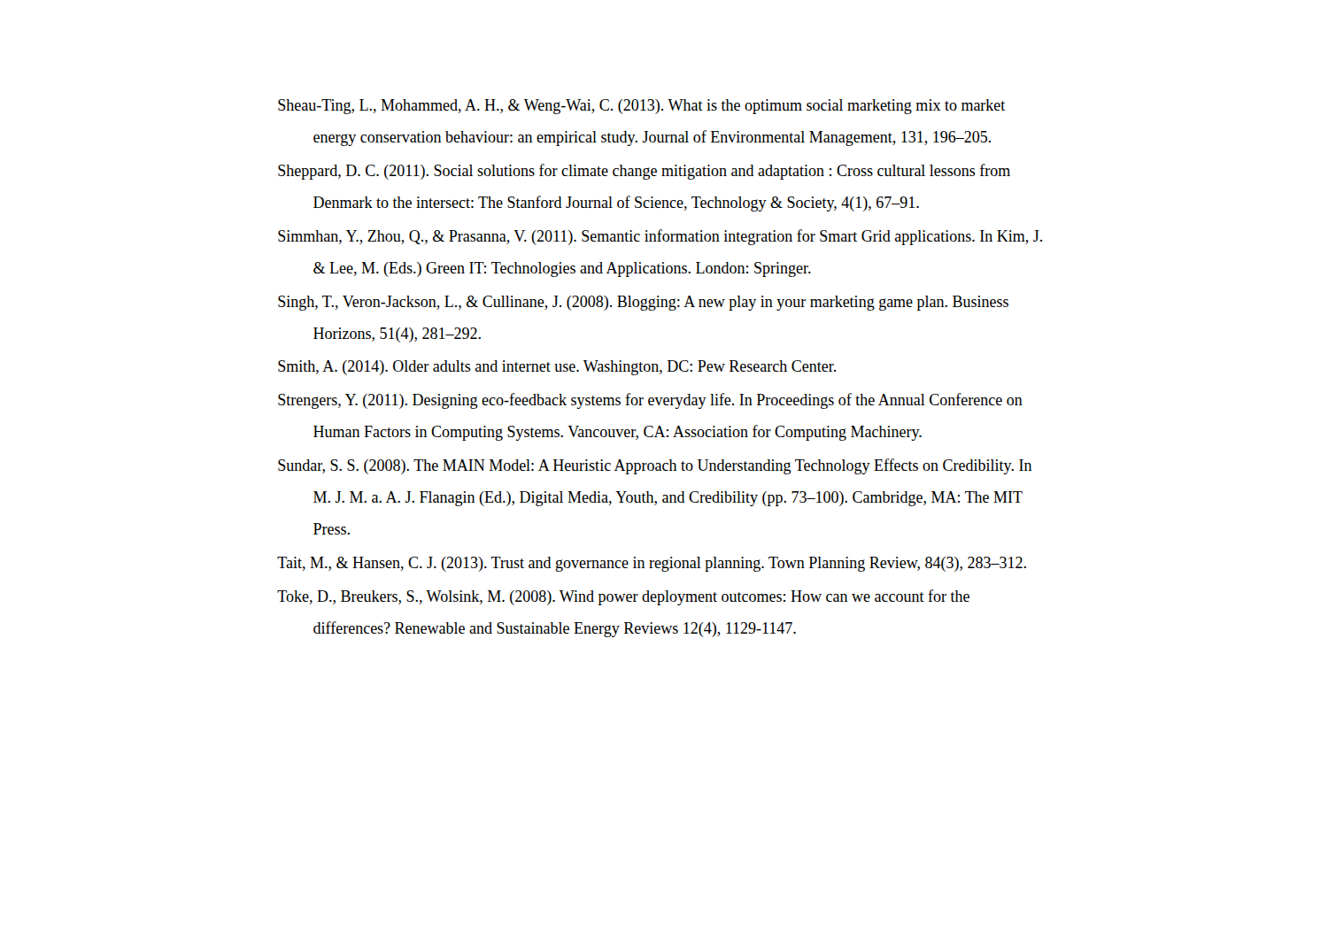Sheau-Ting, L., Mohammed, A. H., & Weng-Wai, C. (2013). What is the optimum social marketing mix to market energy conservation behaviour: an empirical study. Journal of Environmental Management, 131, 196–205.
Sheppard, D. C. (2011). Social solutions for climate change mitigation and adaptation : Cross cultural lessons from Denmark to the intersect: The Stanford Journal of Science, Technology & Society, 4(1), 67–91.
Simmhan, Y., Zhou, Q., & Prasanna, V. (2011). Semantic information integration for Smart Grid applications. In Kim, J. & Lee, M. (Eds.) Green IT: Technologies and Applications. London: Springer.
Singh, T., Veron-Jackson, L., & Cullinane, J. (2008). Blogging: A new play in your marketing game plan. Business Horizons, 51(4), 281–292.
Smith, A. (2014). Older adults and internet use. Washington, DC: Pew Research Center.
Strengers, Y. (2011). Designing eco-feedback systems for everyday life. In Proceedings of the Annual Conference on Human Factors in Computing Systems. Vancouver, CA: Association for Computing Machinery.
Sundar, S. S. (2008). The MAIN Model: A Heuristic Approach to Understanding Technology Effects on Credibility. In M. J. M. a. A. J. Flanagin (Ed.), Digital Media, Youth, and Credibility (pp. 73–100). Cambridge, MA: The MIT Press.
Tait, M., & Hansen, C. J. (2013). Trust and governance in regional planning. Town Planning Review, 84(3), 283–312.
Toke, D., Breukers, S., Wolsink, M. (2008). Wind power deployment outcomes: How can we account for the differences? Renewable and Sustainable Energy Reviews 12(4), 1129-1147.